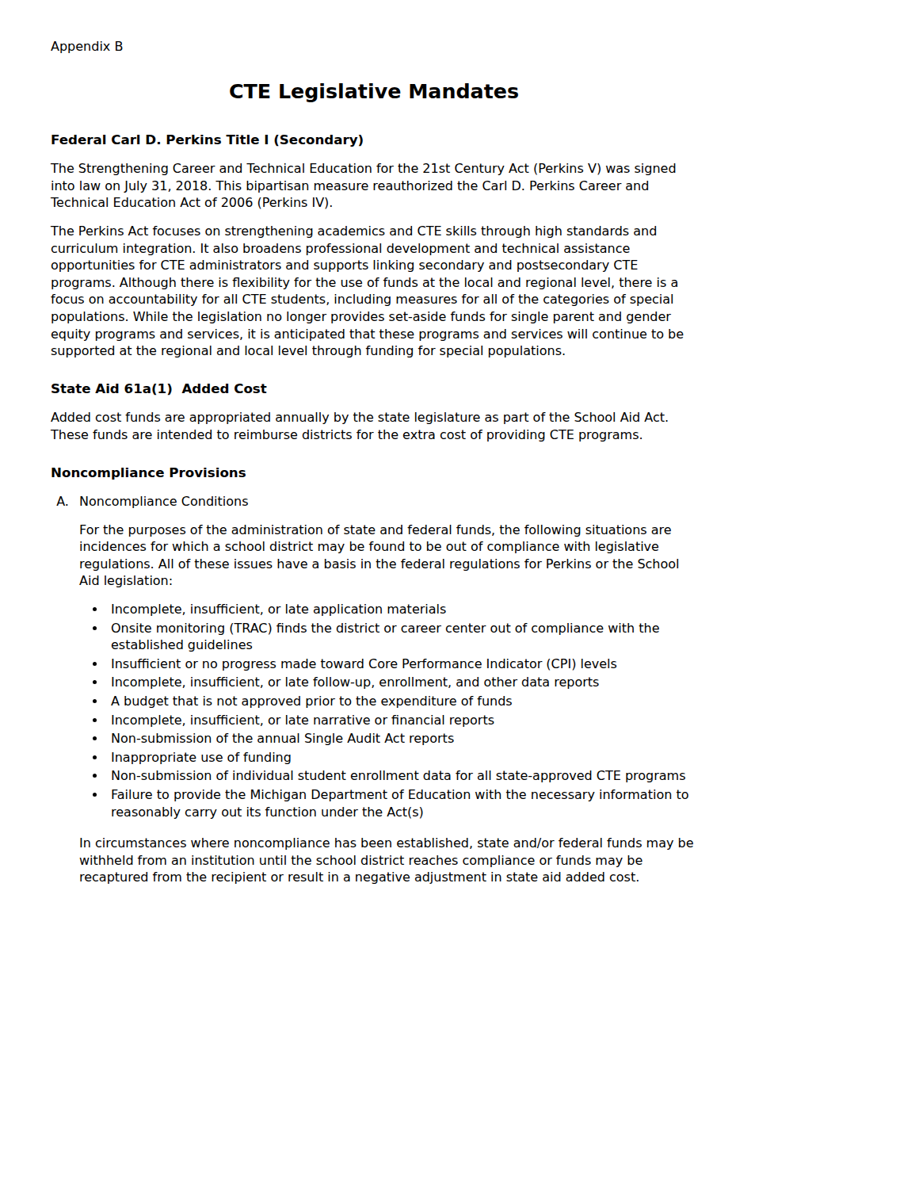Appendix B
CTE Legislative Mandates
Federal Carl D. Perkins Title I (Secondary)
The Strengthening Career and Technical Education for the 21st Century Act (Perkins V) was signed into law on July 31, 2018. This bipartisan measure reauthorized the Carl D. Perkins Career and Technical Education Act of 2006 (Perkins IV).
The Perkins Act focuses on strengthening academics and CTE skills through high standards and curriculum integration. It also broadens professional development and technical assistance opportunities for CTE administrators and supports linking secondary and postsecondary CTE programs. Although there is flexibility for the use of funds at the local and regional level, there is a focus on accountability for all CTE students, including measures for all of the categories of special populations. While the legislation no longer provides set-aside funds for single parent and gender equity programs and services, it is anticipated that these programs and services will continue to be supported at the regional and local level through funding for special populations.
State Aid 61a(1) Added Cost
Added cost funds are appropriated annually by the state legislature as part of the School Aid Act. These funds are intended to reimburse districts for the extra cost of providing CTE programs.
Noncompliance Provisions
Noncompliance Conditions
For the purposes of the administration of state and federal funds, the following situations are incidences for which a school district may be found to be out of compliance with legislative regulations. All of these issues have a basis in the federal regulations for Perkins or the School Aid legislation:
Incomplete, insufficient, or late application materials
Onsite monitoring (TRAC) finds the district or career center out of compliance with the established guidelines
Insufficient or no progress made toward Core Performance Indicator (CPI) levels
Incomplete, insufficient, or late follow-up, enrollment, and other data reports
A budget that is not approved prior to the expenditure of funds
Incomplete, insufficient, or late narrative or financial reports
Non-submission of the annual Single Audit Act reports
Inappropriate use of funding
Non-submission of individual student enrollment data for all state-approved CTE programs
Failure to provide the Michigan Department of Education with the necessary information to reasonably carry out its function under the Act(s)
In circumstances where noncompliance has been established, state and/or federal funds may be withheld from an institution until the school district reaches compliance or funds may be recaptured from the recipient or result in a negative adjustment in state aid added cost.